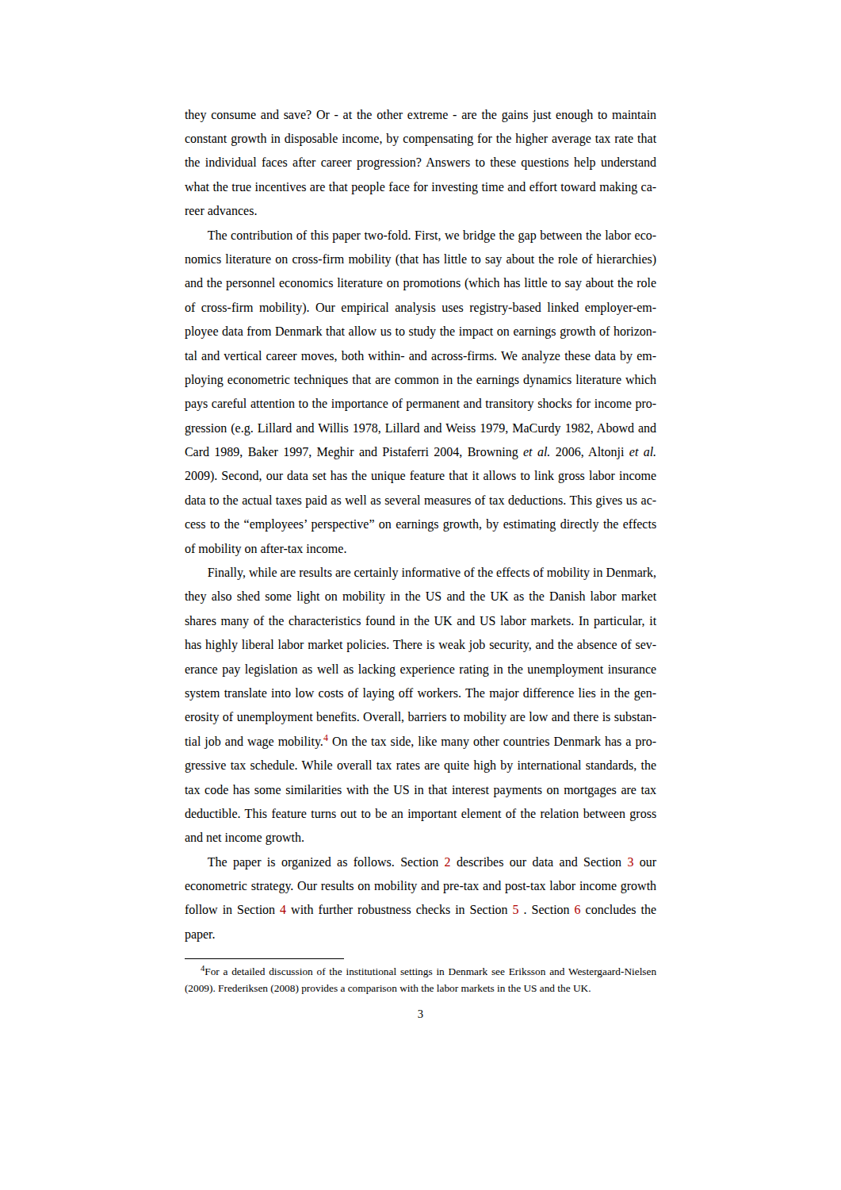they consume and save? Or - at the other extreme - are the gains just enough to maintain constant growth in disposable income, by compensating for the higher average tax rate that the individual faces after career progression? Answers to these questions help understand what the true incentives are that people face for investing time and effort toward making career advances.
The contribution of this paper two-fold. First, we bridge the gap between the labor economics literature on cross-firm mobility (that has little to say about the role of hierarchies) and the personnel economics literature on promotions (which has little to say about the role of cross-firm mobility). Our empirical analysis uses registry-based linked employer-employee data from Denmark that allow us to study the impact on earnings growth of horizontal and vertical career moves, both within- and across-firms. We analyze these data by employing econometric techniques that are common in the earnings dynamics literature which pays careful attention to the importance of permanent and transitory shocks for income progression (e.g. Lillard and Willis 1978, Lillard and Weiss 1979, MaCurdy 1982, Abowd and Card 1989, Baker 1997, Meghir and Pistaferri 2004, Browning et al. 2006, Altonji et al. 2009). Second, our data set has the unique feature that it allows to link gross labor income data to the actual taxes paid as well as several measures of tax deductions. This gives us access to the “employees’ perspective” on earnings growth, by estimating directly the effects of mobility on after-tax income.
Finally, while are results are certainly informative of the effects of mobility in Denmark, they also shed some light on mobility in the US and the UK as the Danish labor market shares many of the characteristics found in the UK and US labor markets. In particular, it has highly liberal labor market policies. There is weak job security, and the absence of severance pay legislation as well as lacking experience rating in the unemployment insurance system translate into low costs of laying off workers. The major difference lies in the generosity of unemployment benefits. Overall, barriers to mobility are low and there is substantial job and wage mobility.4 On the tax side, like many other countries Denmark has a progressive tax schedule. While overall tax rates are quite high by international standards, the tax code has some similarities with the US in that interest payments on mortgages are tax deductible. This feature turns out to be an important element of the relation between gross and net income growth.
The paper is organized as follows. Section 2 describes our data and Section 3 our econometric strategy. Our results on mobility and pre-tax and post-tax labor income growth follow in Section 4 with further robustness checks in Section 5 . Section 6 concludes the paper.
4For a detailed discussion of the institutional settings in Denmark see Eriksson and Westergaard-Nielsen (2009). Frederiksen (2008) provides a comparison with the labor markets in the US and the UK.
3